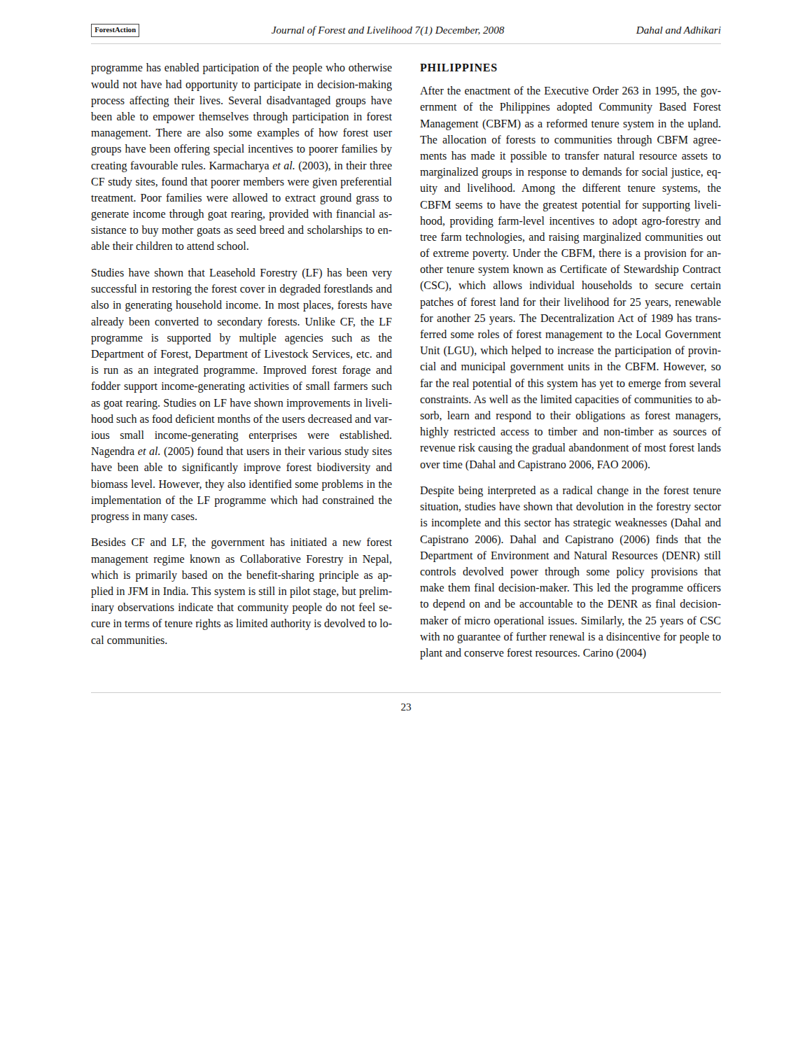ForestAction
Journal of Forest and Livelihood 7(1) December, 2008
Dahal and Adhikari
programme has enabled participation of the people who otherwise would not have had opportunity to participate in decision-making process affecting their lives. Several disadvantaged groups have been able to empower themselves through participation in forest management. There are also some examples of how forest user groups have been offering special incentives to poorer families by creating favourable rules. Karmacharya et al. (2003), in their three CF study sites, found that poorer members were given preferential treatment. Poor families were allowed to extract ground grass to generate income through goat rearing, provided with financial assistance to buy mother goats as seed breed and scholarships to enable their children to attend school.
Studies have shown that Leasehold Forestry (LF) has been very successful in restoring the forest cover in degraded forestlands and also in generating household income. In most places, forests have already been converted to secondary forests. Unlike CF, the LF programme is supported by multiple agencies such as the Department of Forest, Department of Livestock Services, etc. and is run as an integrated programme. Improved forest forage and fodder support income-generating activities of small farmers such as goat rearing. Studies on LF have shown improvements in livelihood such as food deficient months of the users decreased and various small income-generating enterprises were established. Nagendra et al. (2005) found that users in their various study sites have been able to significantly improve forest biodiversity and biomass level. However, they also identified some problems in the implementation of the LF programme which had constrained the progress in many cases.
Besides CF and LF, the government has initiated a new forest management regime known as Collaborative Forestry in Nepal, which is primarily based on the benefit-sharing principle as applied in JFM in India. This system is still in pilot stage, but preliminary observations indicate that community people do not feel secure in terms of tenure rights as limited authority is devolved to local communities.
PHILIPPINES
After the enactment of the Executive Order 263 in 1995, the government of the Philippines adopted Community Based Forest Management (CBFM) as a reformed tenure system in the upland. The allocation of forests to communities through CBFM agreements has made it possible to transfer natural resource assets to marginalized groups in response to demands for social justice, equity and livelihood. Among the different tenure systems, the CBFM seems to have the greatest potential for supporting livelihood, providing farm-level incentives to adopt agro-forestry and tree farm technologies, and raising marginalized communities out of extreme poverty. Under the CBFM, there is a provision for another tenure system known as Certificate of Stewardship Contract (CSC), which allows individual households to secure certain patches of forest land for their livelihood for 25 years, renewable for another 25 years. The Decentralization Act of 1989 has transferred some roles of forest management to the Local Government Unit (LGU), which helped to increase the participation of provincial and municipal government units in the CBFM. However, so far the real potential of this system has yet to emerge from several constraints. As well as the limited capacities of communities to absorb, learn and respond to their obligations as forest managers, highly restricted access to timber and non-timber as sources of revenue risk causing the gradual abandonment of most forest lands over time (Dahal and Capistrano 2006, FAO 2006).
Despite being interpreted as a radical change in the forest tenure situation, studies have shown that devolution in the forestry sector is incomplete and this sector has strategic weaknesses (Dahal and Capistrano 2006). Dahal and Capistrano (2006) finds that the Department of Environment and Natural Resources (DENR) still controls devolved power through some policy provisions that make them final decision-maker. This led the programme officers to depend on and be accountable to the DENR as final decision-maker of micro operational issues. Similarly, the 25 years of CSC with no guarantee of further renewal is a disincentive for people to plant and conserve forest resources. Carino (2004)
23